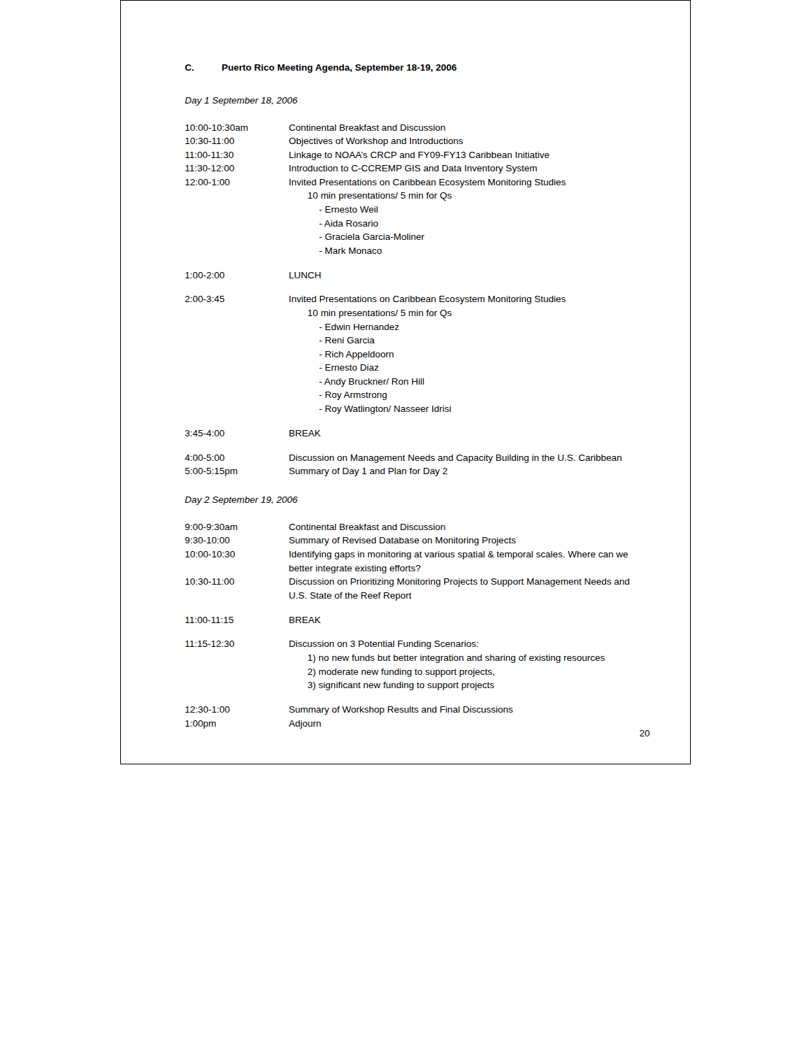C. Puerto Rico Meeting Agenda, September 18-19, 2006
Day 1 September 18, 2006
| 10:00-10:30am | Continental Breakfast and Discussion |
| 10:30-11:00 | Objectives of Workshop and Introductions |
| 11:00-11:30 | Linkage to NOAA’s CRCP and FY09-FY13 Caribbean Initiative |
| 11:30-12:00 | Introduction to C-CCREMP GIS and Data Inventory System |
| 12:00-1:00 | Invited Presentations on Caribbean Ecosystem Monitoring Studies 10 min presentations/ 5 min for Qs Ernesto Weil Aida Rosario Graciela Garcia-Moliner Mark Monaco |
| 1:00-2:00 | LUNCH |
| 2:00-3:45 | Invited Presentations on Caribbean Ecosystem Monitoring Studies 10 min presentations/ 5 min for Qs Edwin Hernandez Reni Garcia Rich Appeldoorn Ernesto Diaz Andy Bruckner/ Ron Hill Roy Armstrong Roy Watlington/ Nasseer Idrisi |
| 3:45-4:00 | BREAK |
| 4:00-5:00 | Discussion on Management Needs and Capacity Building in the U.S. Caribbean |
| 5:00-5:15pm | Summary of Day 1 and Plan for Day 2 |
Day 2 September 19, 2006
| 9:00-9:30am | Continental Breakfast and Discussion |
| 9:30-10:00 | Summary of Revised Database on Monitoring Projects |
| 10:00-10:30 | Identifying gaps in monitoring at various spatial & temporal scales. Where can we better integrate existing efforts? |
| 10:30-11:00 | Discussion on Prioritizing Monitoring Projects to Support Management Needs and U.S. State of the Reef Report |
| 11:00-11:15 | BREAK |
| 11:15-12:30 | Discussion on 3 Potential Funding Scenarios: 1) no new funds but better integration and sharing of existing resources 2) moderate new funding to support projects, 3) significant new funding to support projects |
| 12:30-1:00 | Summary of Workshop Results and Final Discussions |
| 1:00pm | Adjourn |
20